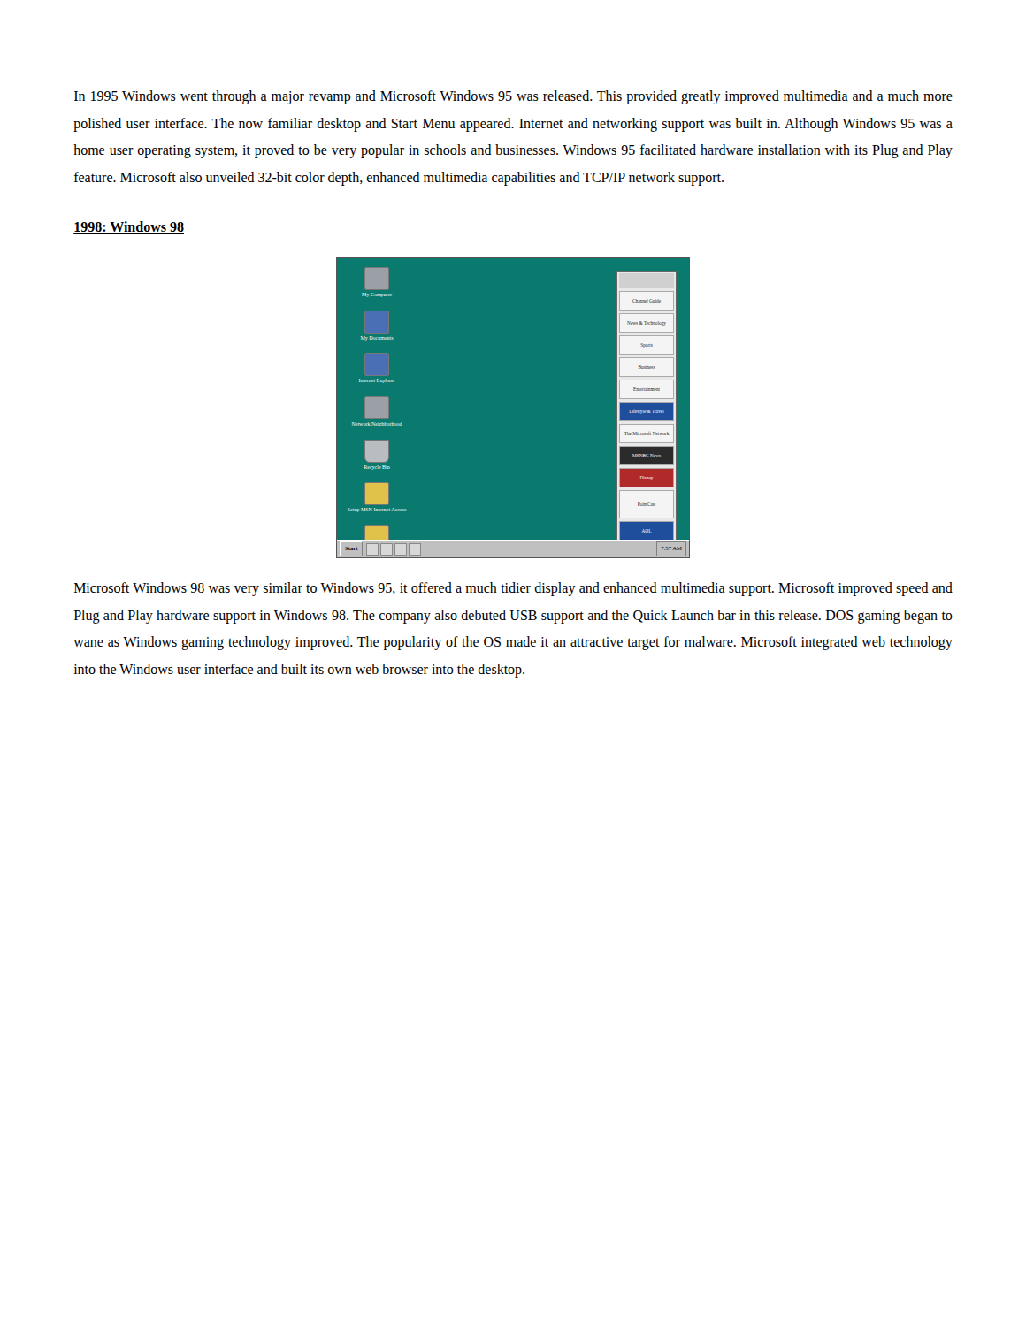In 1995 Windows went through a major revamp and Microsoft Windows 95 was released. This provided greatly improved multimedia and a much more polished user interface. The now familiar desktop and Start Menu appeared. Internet and networking support was built in. Although Windows 95 was a home user operating system, it proved to be very popular in schools and businesses. Windows 95 facilitated hardware installation with its Plug and Play feature. Microsoft also unveiled 32-bit color depth, enhanced multimedia capabilities and TCP/IP network support.
1998: Windows 98
My Computer
My Documents
Internet Explorer
Network Neighborhood
Recycle Bin
Setup MSN Internet Access
Online Services
Channel Guide
News & Technology
Sports
Business
Entertainment
Lifestyle & Travel
The Microsoft Network
MSNBC News
Disney
PointCast
AOL
Start
7:57 AM
Microsoft Windows 98 was very similar to Windows 95, it offered a much tidier display and enhanced multimedia support. Microsoft improved speed and Plug and Play hardware support in Windows 98. The company also debuted USB support and the Quick Launch bar in this release. DOS gaming began to wane as Windows gaming technology improved. The popularity of the OS made it an attractive target for malware. Microsoft integrated web technology into the Windows user interface and built its own web browser into the desktop.